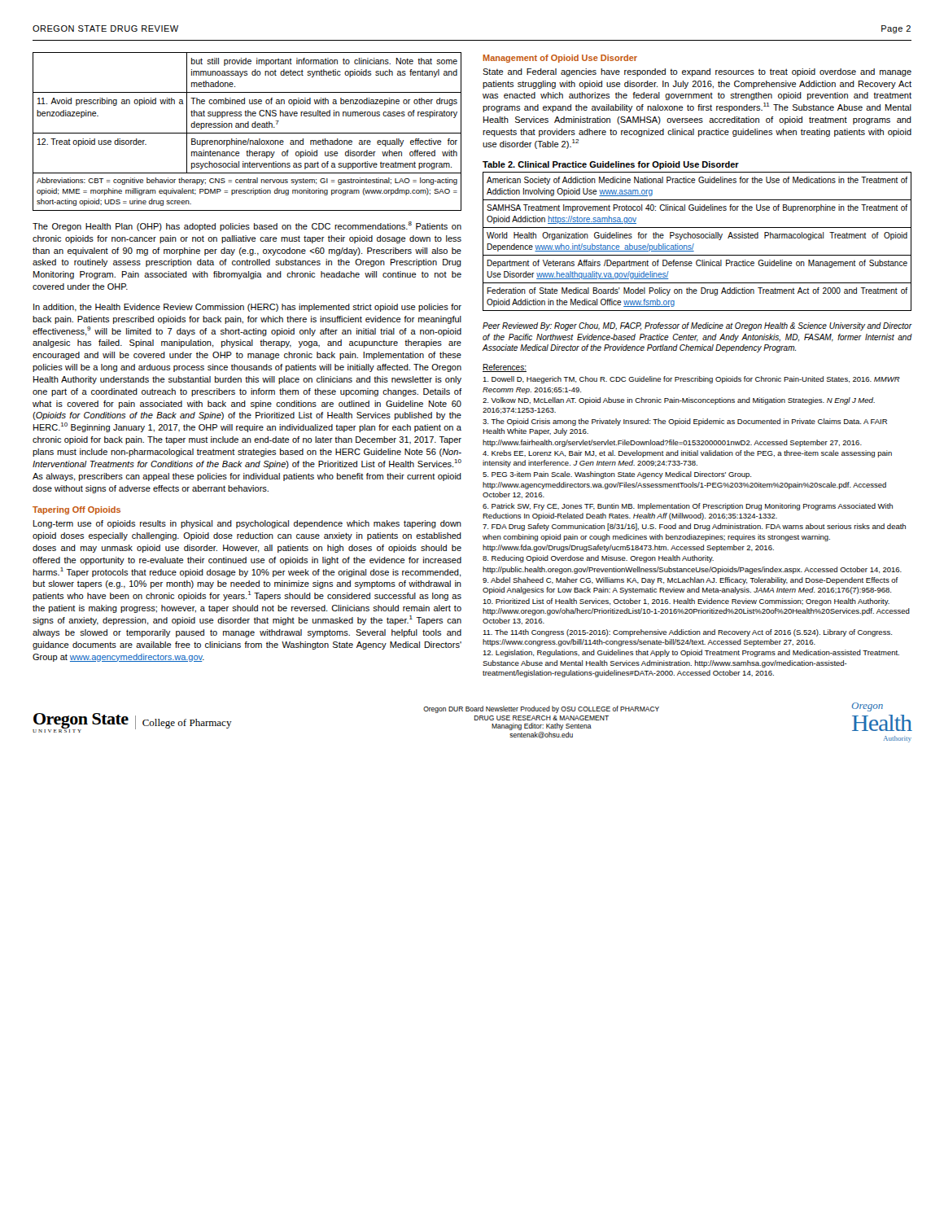OREGON STATE DRUG REVIEW Page 2
| | but still provide important information to clinicians. Note that some immunoassays do not detect synthetic opioids such as fentanyl and methadone. |
| 11. Avoid prescribing an opioid with a benzodiazepine. | The combined use of an opioid with a benzodiazepine or other drugs that suppress the CNS have resulted in numerous cases of respiratory depression and death. 7 |
| 12. Treat opioid use disorder. | Buprenorphine/naloxone and methadone are equally effective for maintenance therapy of opioid use disorder when offered with psychosocial interventions as part of a supportive treatment program. |
| Abbreviations: CBT = cognitive behavior therapy; CNS = central nervous system; GI = gastrointestinal; LAO = long-acting opioid; MME = morphine milligram equivalent; PDMP = prescription drug monitoring program (www.orpdmp.com); SAO = short-acting opioid; UDS = urine drug screen. |
The Oregon Health Plan (OHP) has adopted policies based on the CDC recommendations.8 Patients on chronic opioids for non-cancer pain or not on palliative care must taper their opioid dosage down to less than an equivalent of 90 mg of morphine per day (e.g., oxycodone <60 mg/day). Prescribers will also be asked to routinely assess prescription data of controlled substances in the Oregon Prescription Drug Monitoring Program. Pain associated with fibromyalgia and chronic headache will continue to not be covered under the OHP.
In addition, the Health Evidence Review Commission (HERC) has implemented strict opioid use policies for back pain. Patients prescribed opioids for back pain, for which there is insufficient evidence for meaningful effectiveness,9 will be limited to 7 days of a short-acting opioid only after an initial trial of a non-opioid analgesic has failed. Spinal manipulation, physical therapy, yoga, and acupuncture therapies are encouraged and will be covered under the OHP to manage chronic back pain. Implementation of these policies will be a long and arduous process since thousands of patients will be initially affected. The Oregon Health Authority understands the substantial burden this will place on clinicians and this newsletter is only one part of a coordinated outreach to prescribers to inform them of these upcoming changes. Details of what is covered for pain associated with back and spine conditions are outlined in Guideline Note 60 (Opioids for Conditions of the Back and Spine) of the Prioritized List of Health Services published by the HERC.10 Beginning January 1, 2017, the OHP will require an individualized taper plan for each patient on a chronic opioid for back pain. The taper must include an end-date of no later than December 31, 2017. Taper plans must include non-pharmacological treatment strategies based on the HERC Guideline Note 56 (Non-Interventional Treatments for Conditions of the Back and Spine) of the Prioritized List of Health Services.10 As always, prescribers can appeal these policies for individual patients who benefit from their current opioid dose without signs of adverse effects or aberrant behaviors.
Tapering Off Opioids
Long-term use of opioids results in physical and psychological dependence which makes tapering down opioid doses especially challenging. Opioid dose reduction can cause anxiety in patients on established doses and may unmask opioid use disorder. However, all patients on high doses of opioids should be offered the opportunity to re-evaluate their continued use of opioids in light of the evidence for increased harms.1 Taper protocols that reduce opioid dosage by 10% per week of the original dose is recommended, but slower tapers (e.g., 10% per month) may be needed to minimize signs and symptoms of withdrawal in patients who have been on chronic opioids for years.1 Tapers should be considered successful as long as the patient is making progress; however, a taper should not be reversed. Clinicians should remain alert to signs of anxiety, depression, and opioid use disorder that might be unmasked by the taper.1 Tapers can always be slowed or temporarily paused to manage withdrawal symptoms. Several helpful tools and guidance documents are available free to clinicians from the Washington State Agency Medical Directors' Group at www.agencymeddirectors.wa.gov.
Management of Opioid Use Disorder
State and Federal agencies have responded to expand resources to treat opioid overdose and manage patients struggling with opioid use disorder. In July 2016, the Comprehensive Addiction and Recovery Act was enacted which authorizes the federal government to strengthen opioid prevention and treatment programs and expand the availability of naloxone to first responders.11 The Substance Abuse and Mental Health Services Administration (SAMHSA) oversees accreditation of opioid treatment programs and requests that providers adhere to recognized clinical practice guidelines when treating patients with opioid use disorder (Table 2).12
Table 2. Clinical Practice Guidelines for Opioid Use Disorder
| American Society of Addiction Medicine National Practice Guidelines for the Use of Medications in the Treatment of Addiction Involving Opioid Use www.asam.org |
| SAMHSA Treatment Improvement Protocol 40: Clinical Guidelines for the Use of Buprenorphine in the Treatment of Opioid Addiction https://store.samhsa.gov |
| World Health Organization Guidelines for the Psychosocially Assisted Pharmacological Treatment of Opioid Dependence www.who.int/substance_abuse/publications/ |
| Department of Veterans Affairs /Department of Defense Clinical Practice Guideline on Management of Substance Use Disorder www.healthquality.va.gov/guidelines/ |
| Federation of State Medical Boards' Model Policy on the Drug Addiction Treatment Act of 2000 and Treatment of Opioid Addiction in the Medical Office www.fsmb.org |
Peer Reviewed By: Roger Chou, MD, FACP, Professor of Medicine at Oregon Health & Science University and Director of the Pacific Northwest Evidence-based Practice Center, and Andy Antoniskis, MD, FASAM, former Internist and Associate Medical Director of the Providence Portland Chemical Dependency Program.
References:
1. Dowell D, Haegerich TM, Chou R. CDC Guideline for Prescribing Opioids for Chronic Pain-United States, 2016. MMWR Recomm Rep. 2016;65:1-49.
2. Volkow ND, McLellan AT. Opioid Abuse in Chronic Pain-Misconceptions and Mitigation Strategies. N Engl J Med. 2016;374:1253-1263.
3. The Opioid Crisis among the Privately Insured: The Opioid Epidemic as Documented in Private Claims Data. A FAIR Health White Paper, July 2016.
http://www.fairhealth.org/servlet/servlet.FileDownload?file=01532000001nwD2. Accessed September 27, 2016.
4. Krebs EE, Lorenz KA, Bair MJ, et al. Development and initial validation of the PEG, a three-item scale assessing pain intensity and interference. J Gen Intern Med. 2009;24:733-738.
5. PEG 3-item Pain Scale. Washington State Agency Medical Directors' Group.
http://www.agencymeddirectors.wa.gov/Files/AssessmentTools/1-PEG%203%20item%20pain%20scale.pdf. Accessed October 12, 2016.
6. Patrick SW, Fry CE, Jones TF, Buntin MB. Implementation Of Prescription Drug Monitoring Programs Associated With Reductions In Opioid-Related Death Rates. Health Aff (Millwood). 2016;35:1324-1332.
7. FDA Drug Safety Communication [8/31/16], U.S. Food and Drug Administration. FDA warns about serious risks and death when combining opioid pain or cough medicines with benzodiazepines; requires its strongest warning.
http://www.fda.gov/Drugs/DrugSafety/ucm518473.htm. Accessed September 2, 2016.
8. Reducing Opioid Overdose and Misuse. Oregon Health Authority.
http://public.health.oregon.gov/PreventionWellness/SubstanceUse/Opioids/Pages/index.aspx. Accessed October 14, 2016.
9. Abdel Shaheed C, Maher CG, Williams KA, Day R, McLachlan AJ. Efficacy, Tolerability, and Dose-Dependent Effects of Opioid Analgesics for Low Back Pain: A Systematic Review and Meta-analysis. JAMA Intern Med. 2016;176(7):958-968.
10. Prioritized List of Health Services, October 1, 2016. Health Evidence Review Commission; Oregon Health Authority. http://www.oregon.gov/oha/herc/PrioritizedList/10-1-2016%20Prioritized%20List%20of%20Health%20Services.pdf. Accessed October 13, 2016.
11. The 114th Congress (2015-2016): Comprehensive Addiction and Recovery Act of 2016 (S.524). Library of Congress. https://www.congress.gov/bill/114th-congress/senate-bill/524/text. Accessed September 27, 2016.
12. Legislation, Regulations, and Guidelines that Apply to Opioid Treatment Programs and Medication-assisted Treatment. Substance Abuse and Mental Health Services Administration. http://www.samhsa.gov/medication-assisted-treatment/legislation-regulations-guidelines#DATA-2000. Accessed October 14, 2016.
Oregon State UNIVERSITY
College of Pharmacy
Oregon DUR Board Newsletter Produced by OSU COLLEGE of PHARMACY
DRUG USE RESEARCH & MANAGEMENT
Managing Editor: Kathy Sentena
sentenak@ohsu.edu
Oregon
Health Authority